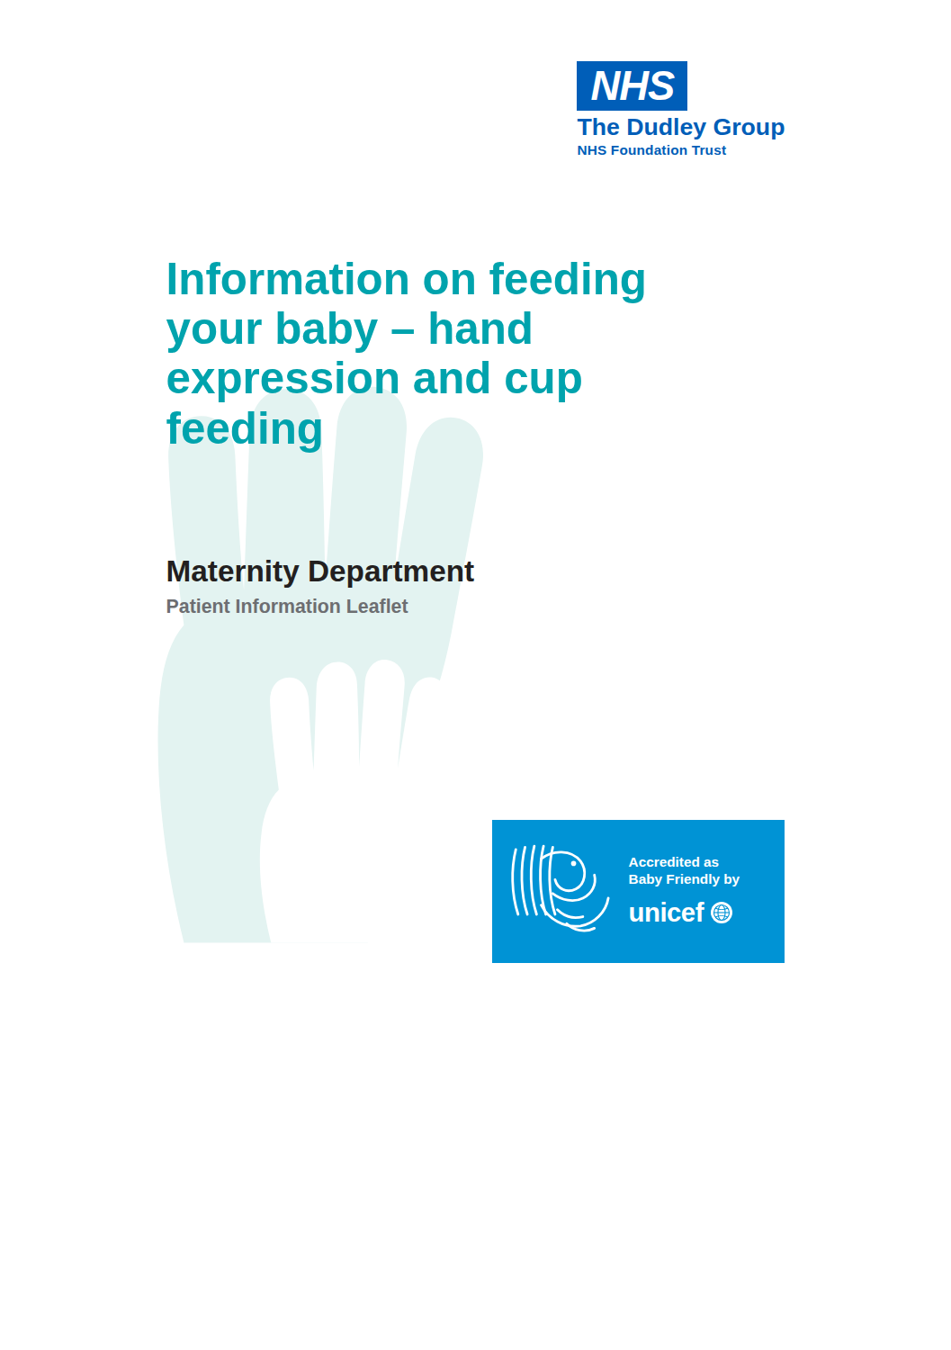NHS
The Dudley Group
NHS Foundation Trust
Information on feeding your baby – hand expression and cup feeding
Maternity Department
Patient Information Leaflet
Accredited as
Baby Friendly by
unicef